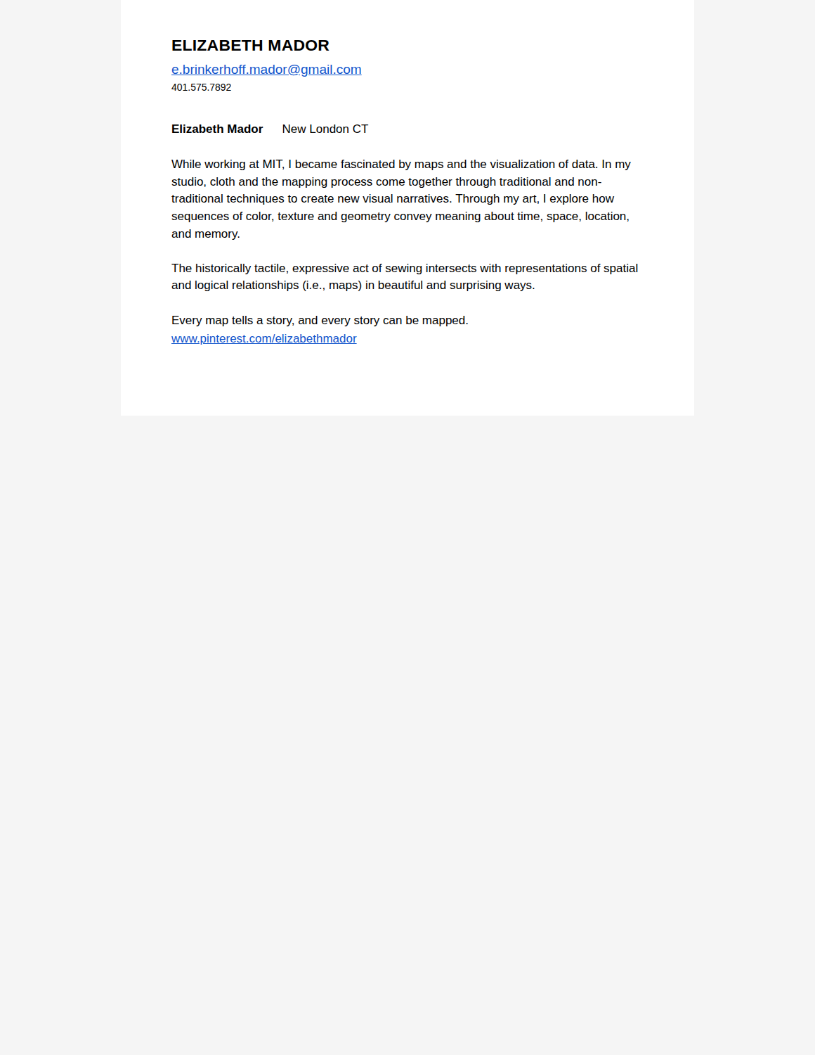ELIZABETH MADOR
e.brinkerhoff.mador@gmail.com 401.575.7892
Elizabeth Mador New London CT
While working at MIT, I became fascinated by maps and the visualization of data. In my studio, cloth and the mapping process come together through traditional and non-traditional techniques to create new visual narratives. Through my art, I explore how sequences of color, texture and geometry convey meaning about time, space, location, and memory.
The historically tactile, expressive act of sewing intersects with representations of spatial and logical relationships (i.e., maps) in beautiful and surprising ways.
Every map tells a story, and every story can be mapped.
www.pinterest.com/elizabethmador